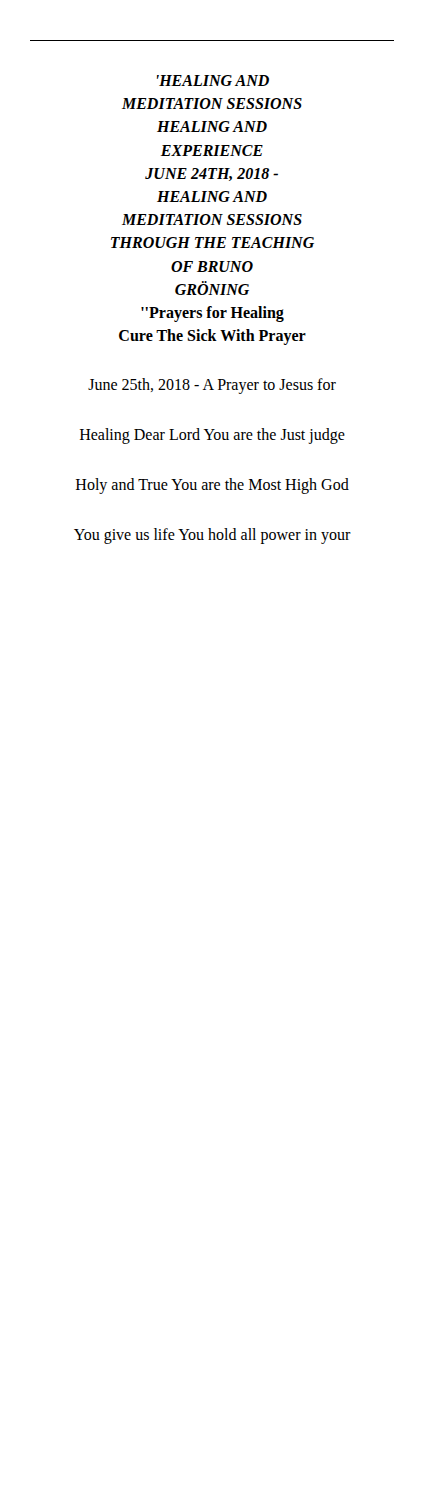'HEALING AND
MEDITATION SESSIONS
HEALING AND
EXPERIENCE
JUNE 24TH, 2018 -
HEALING AND
MEDITATION SESSIONS
THROUGH THE TEACHING
OF BRUNO
GRÖNING
''Prayers for Healing
Cure The Sick With Prayer
June 25th, 2018 - A Prayer to Jesus for
Healing Dear Lord You are the Just judge
Holy and True You are the Most High God
You give us life You hold all power in your